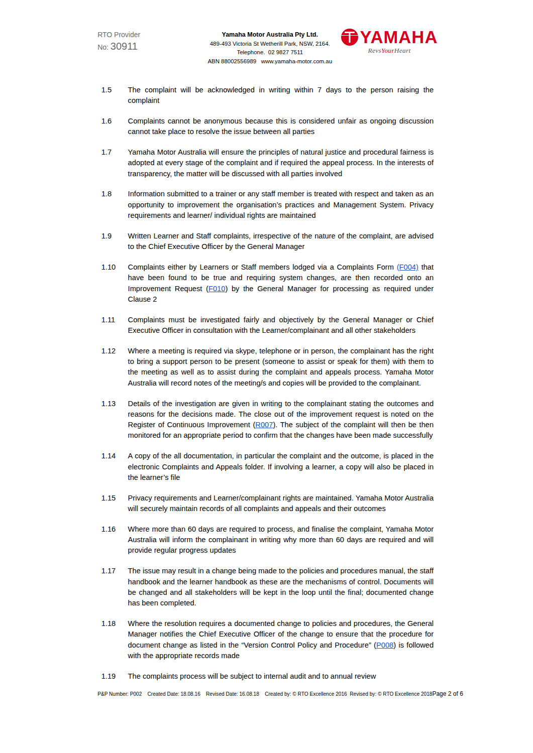RTO Provider
No: 30911
Yamaha Motor Australia Pty Ltd.
489-493 Victoria St Wetherill Park, NSW, 2164. Telephone. 02 9827 7511
ABN 88002556989 www.yamaha-motor.com.au
YAMAHA
RevsYour Heart
1.5 The complaint will be acknowledged in writing within 7 days to the person raising the complaint
1.6 Complaints cannot be anonymous because this is considered unfair as ongoing discussion cannot take place to resolve the issue between all parties
1.7 Yamaha Motor Australia will ensure the principles of natural justice and procedural fairness is adopted at every stage of the complaint and if required the appeal process. In the interests of transparency, the matter will be discussed with all parties involved
1.8 Information submitted to a trainer or any staff member is treated with respect and taken as an opportunity to improvement the organisation’s practices and Management System. Privacy requirements and learner/ individual rights are maintained
1.9 Written Learner and Staff complaints, irrespective of the nature of the complaint, are advised to the Chief Executive Officer by the General Manager
1.10 Complaints either by Learners or Staff members lodged via a Complaints Form (F004) that have been found to be true and requiring system changes, are then recorded onto an Improvement Request (F010) by the General Manager for processing as required under Clause 2
1.11 Complaints must be investigated fairly and objectively by the General Manager or Chief Executive Officer in consultation with the Learner/complainant and all other stakeholders
1.12 Where a meeting is required via skype, telephone or in person, the complainant has the right to bring a support person to be present (someone to assist or speak for them) with them to the meeting as well as to assist during the complaint and appeals process. Yamaha Motor Australia will record notes of the meeting/s and copies will be provided to the complainant.
1.13 Details of the investigation are given in writing to the complainant stating the outcomes and reasons for the decisions made. The close out of the improvement request is noted on the Register of Continuous Improvement (R007). The subject of the complaint will then be then monitored for an appropriate period to confirm that the changes have been made successfully
1.14 A copy of the all documentation, in particular the complaint and the outcome, is placed in the electronic Complaints and Appeals folder. If involving a learner, a copy will also be placed in the learner’s file
1.15 Privacy requirements and Learner/complainant rights are maintained. Yamaha Motor Australia will securely maintain records of all complaints and appeals and their outcomes
1.16 Where more than 60 days are required to process, and finalise the complaint, Yamaha Motor Australia will inform the complainant in writing why more than 60 days are required and will provide regular progress updates
1.17 The issue may result in a change being made to the policies and procedures manual, the staff handbook and the learner handbook as these are the mechanisms of control. Documents will be changed and all stakeholders will be kept in the loop until the final; documented change has been completed.
1.18 Where the resolution requires a documented change to policies and procedures, the General Manager notifies the Chief Executive Officer of the change to ensure that the procedure for document change as listed in the “Version Control Policy and Procedure” (P008) is followed with the appropriate records made
1.19 The complaints process will be subject to internal audit and to annual review
P&P Number: P002 Created Date: 18.08.16 Revised Date: 16.08.18 Created by: © RTO Excellence 2016 Revised by: © RTO Excellence 2018
Page 2 of 6